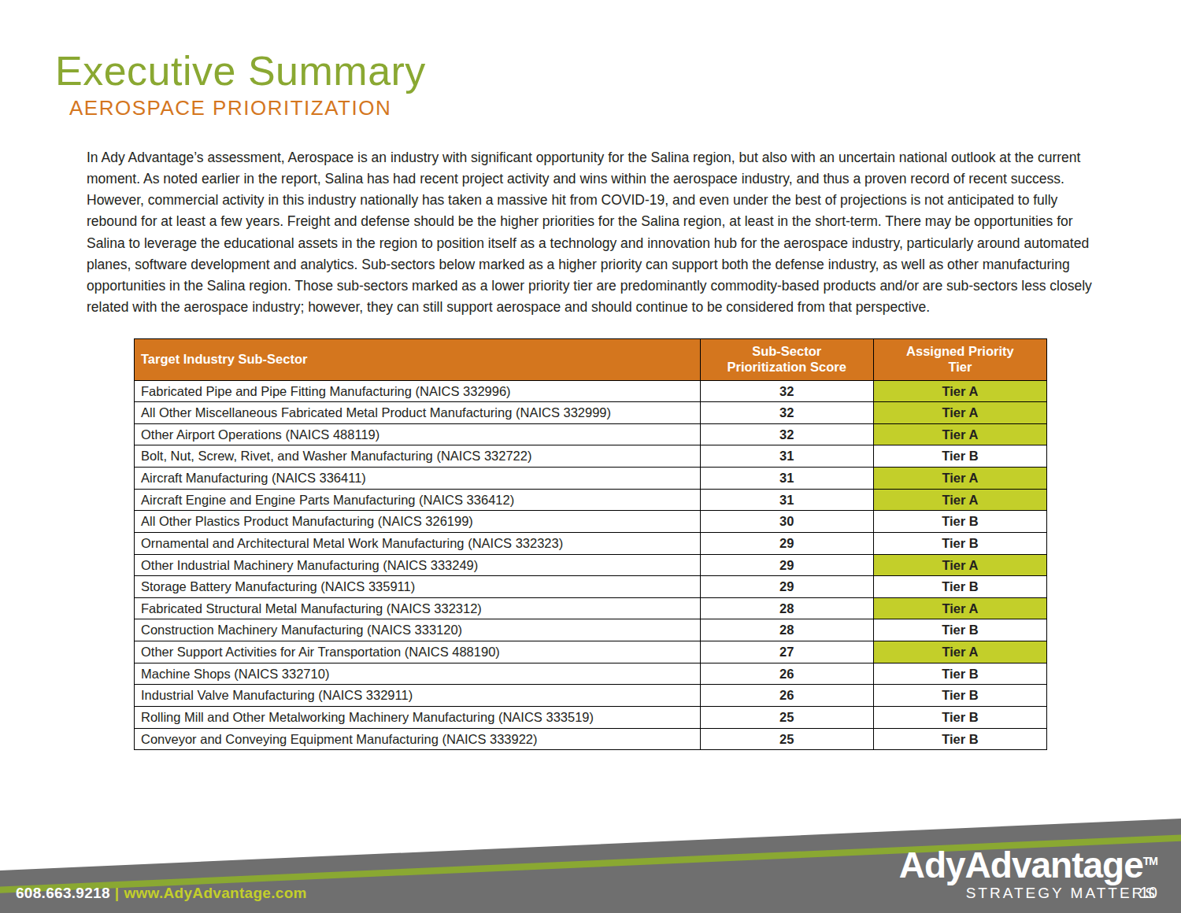Executive Summary
AEROSPACE PRIORITIZATION
In Ady Advantage’s assessment, Aerospace is an industry with significant opportunity for the Salina region, but also with an uncertain national outlook at the current moment. As noted earlier in the report, Salina has had recent project activity and wins within the aerospace industry, and thus a proven record of recent success. However, commercial activity in this industry nationally has taken a massive hit from COVID-19, and even under the best of projections is not anticipated to fully rebound for at least a few years. Freight and defense should be the higher priorities for the Salina region, at least in the short-term. There may be opportunities for Salina to leverage the educational assets in the region to position itself as a technology and innovation hub for the aerospace industry, particularly around automated planes, software development and analytics. Sub-sectors below marked as a higher priority can support both the defense industry, as well as other manufacturing opportunities in the Salina region. Those sub-sectors marked as a lower priority tier are predominantly commodity-based products and/or are sub-sectors less closely related with the aerospace industry; however, they can still support aerospace and should continue to be considered from that perspective.
| Target Industry Sub-Sector | Sub-Sector Prioritization Score | Assigned Priority Tier |
| --- | --- | --- |
| Fabricated Pipe and Pipe Fitting Manufacturing (NAICS 332996) | 32 | Tier A |
| All Other Miscellaneous Fabricated Metal Product Manufacturing (NAICS 332999) | 32 | Tier A |
| Other Airport Operations (NAICS 488119) | 32 | Tier A |
| Bolt, Nut, Screw, Rivet, and Washer Manufacturing (NAICS 332722) | 31 | Tier B |
| Aircraft Manufacturing (NAICS 336411) | 31 | Tier A |
| Aircraft Engine and Engine Parts Manufacturing (NAICS 336412) | 31 | Tier A |
| All Other Plastics Product Manufacturing (NAICS 326199) | 30 | Tier B |
| Ornamental and Architectural Metal Work Manufacturing (NAICS 332323) | 29 | Tier B |
| Other Industrial Machinery Manufacturing (NAICS 333249) | 29 | Tier A |
| Storage Battery Manufacturing (NAICS 335911) | 29 | Tier B |
| Fabricated Structural Metal Manufacturing (NAICS 332312) | 28 | Tier A |
| Construction Machinery Manufacturing (NAICS 333120) | 28 | Tier B |
| Other Support Activities for Air Transportation (NAICS 488190) | 27 | Tier A |
| Machine Shops (NAICS 332710) | 26 | Tier B |
| Industrial Valve Manufacturing (NAICS 332911) | 26 | Tier B |
| Rolling Mill and Other Metalworking Machinery Manufacturing (NAICS 333519) | 25 | Tier B |
| Conveyor and Conveying Equipment Manufacturing (NAICS 333922) | 25 | Tier B |
608.663.9218|www.AdyAdvantage.com
Ady Advantage TM
STRATEGY MATTERS
10